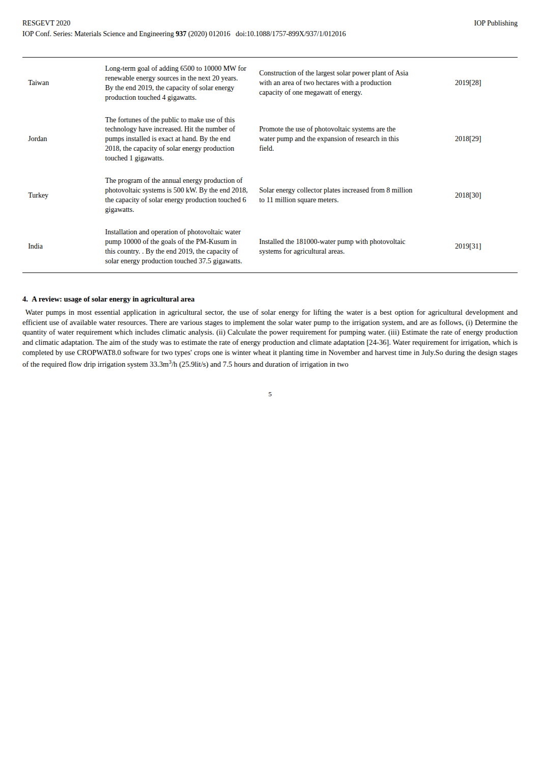RESGEVT 2020 IOP Publishing
IOP Conf. Series: Materials Science and Engineering 937 (2020) 012016 doi:10.1088/1757-899X/937/1/012016
| Taiwan | Long-term goal of adding 6500 to 10000 MW for renewable energy sources in the next 20 years. By the end 2019, the capacity of solar energy production touched 4 gigawatts. | Construction of the largest solar power plant of Asia with an area of two hectares with a production capacity of one megawatt of energy. | 2019[28] |
| Jordan | The fortunes of the public to make use of this technology have increased. Hit the number of pumps installed is exact at hand. By the end 2018, the capacity of solar energy production touched 1 gigawatts. | Promote the use of photovoltaic systems are the water pump and the expansion of research in this field. | 2018[29] |
| Turkey | The program of the annual energy production of photovoltaic systems is 500 kW. By the end 2018, the capacity of solar energy production touched 6 gigawatts. | Solar energy collector plates increased from 8 million to 11 million square meters. | 2018[30] |
| India | Installation and operation of photovoltaic water pump 10000 of the goals of the PM-Kusum in this country. . By the end 2019, the capacity of solar energy production touched 37.5 gigawatts. | Installed the 181000-water pump with photovoltaic systems for agricultural areas. | 2019[31] |
4. A review: usage of solar energy in agricultural area
Water pumps in most essential application in agricultural sector, the use of solar energy for lifting the water is a best option for agricultural development and efficient use of available water resources. There are various stages to implement the solar water pump to the irrigation system, and are as follows, (i) Determine the quantity of water requirement which includes climatic analysis. (ii) Calculate the power requirement for pumping water. (iii) Estimate the rate of energy production and climatic adaptation. The aim of the study was to estimate the rate of energy production and climate adaptation [24-36]. Water requirement for irrigation, which is completed by use CROPWAT8.0 software for two types' crops one is winter wheat it planting time in November and harvest time in July.So during the design stages of the required flow drip irrigation system 33.3m3/h (25.9lit/s) and 7.5 hours and duration of irrigation in two
5